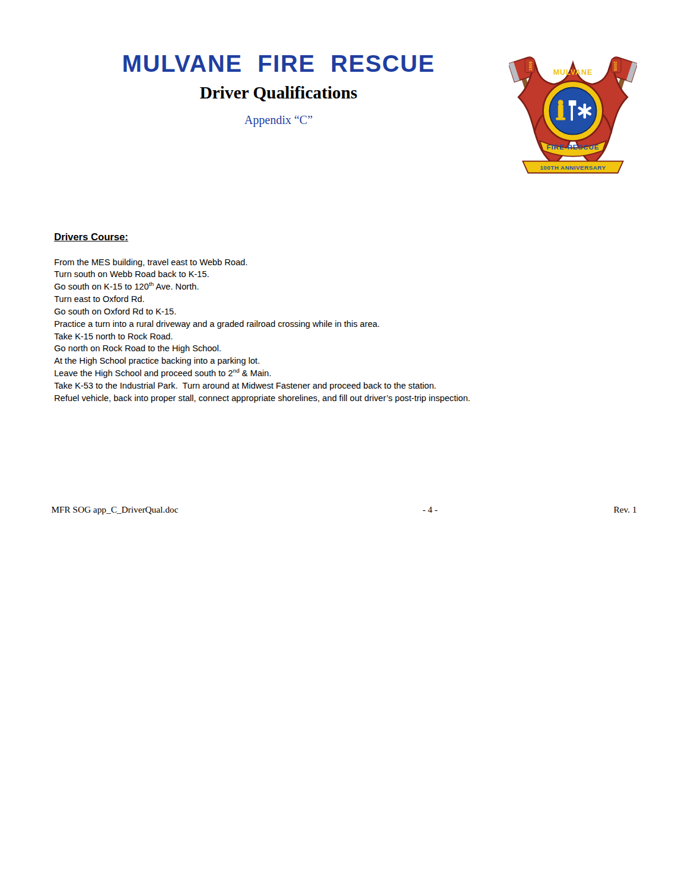Mulvane Fire Rescue
Driver Qualifications
Appendix “C”
FIRE-RESCUE 100TH ANNIVERSARY 1909 2009 MULVANE
Drivers Course:
From the MES building, travel east to Webb Road.
Turn south on Webb Road back to K-15.
Go south on K-15 to 120th Ave. North.
Turn east to Oxford Rd.
Go south on Oxford Rd to K-15.
Practice a turn into a rural driveway and a graded railroad crossing while in this area.
Take K-15 north to Rock Road.
Go north on Rock Road to the High School.
At the High School practice backing into a parking lot.
Leave the High School and proceed south to 2nd & Main.
Take K-53 to the Industrial Park. Turn around at Midwest Fastener and proceed back to the station.
Refuel vehicle, back into proper stall, connect appropriate shorelines, and fill out driver’s post-trip inspection.
MFR SOG app_C_DriverQual.doc - 4 - Rev. 1